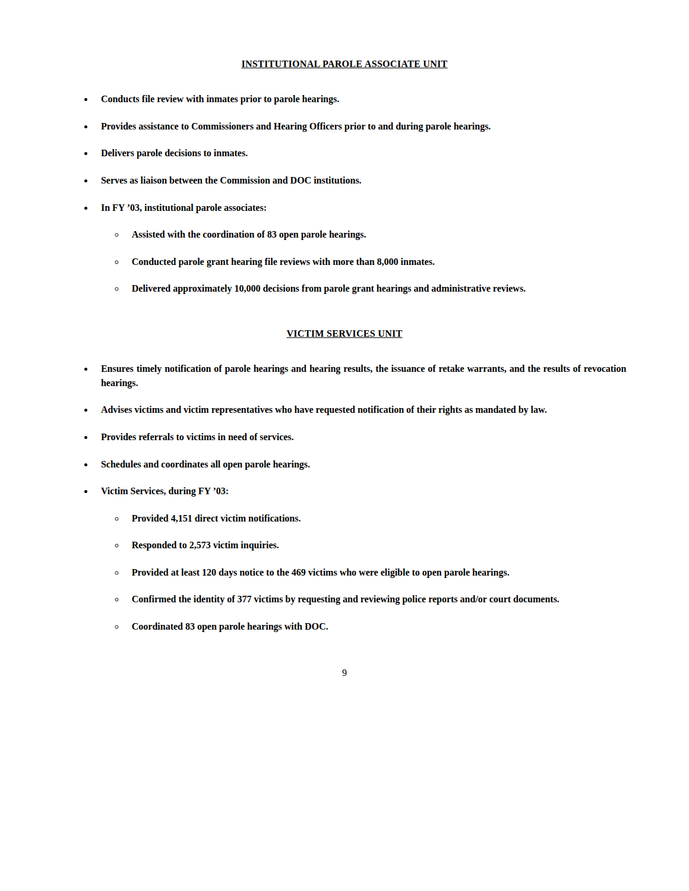INSTITUTIONAL PAROLE ASSOCIATE UNIT
Conducts file review with inmates prior to parole hearings.
Provides assistance to Commissioners and Hearing Officers prior to and during parole hearings.
Delivers parole decisions to inmates.
Serves as liaison between the Commission and DOC institutions.
In FY ’03, institutional parole associates:
Assisted with the coordination of 83 open parole hearings.
Conducted parole grant hearing file reviews with more than 8,000 inmates.
Delivered approximately 10,000 decisions from parole grant hearings and administrative reviews.
VICTIM SERVICES UNIT
Ensures timely notification of parole hearings and hearing results, the issuance of retake warrants, and the results of revocation hearings.
Advises victims and victim representatives who have requested notification of their rights as mandated by law.
Provides referrals to victims in need of services.
Schedules and coordinates all open parole hearings.
Victim Services, during FY ’03:
Provided 4,151 direct victim notifications.
Responded to 2,573 victim inquiries.
Provided at least 120 days notice to the 469 victims who were eligible to open parole hearings.
Confirmed the identity of 377 victims by requesting and reviewing police reports and/or court documents.
Coordinated 83 open parole hearings with DOC.
9